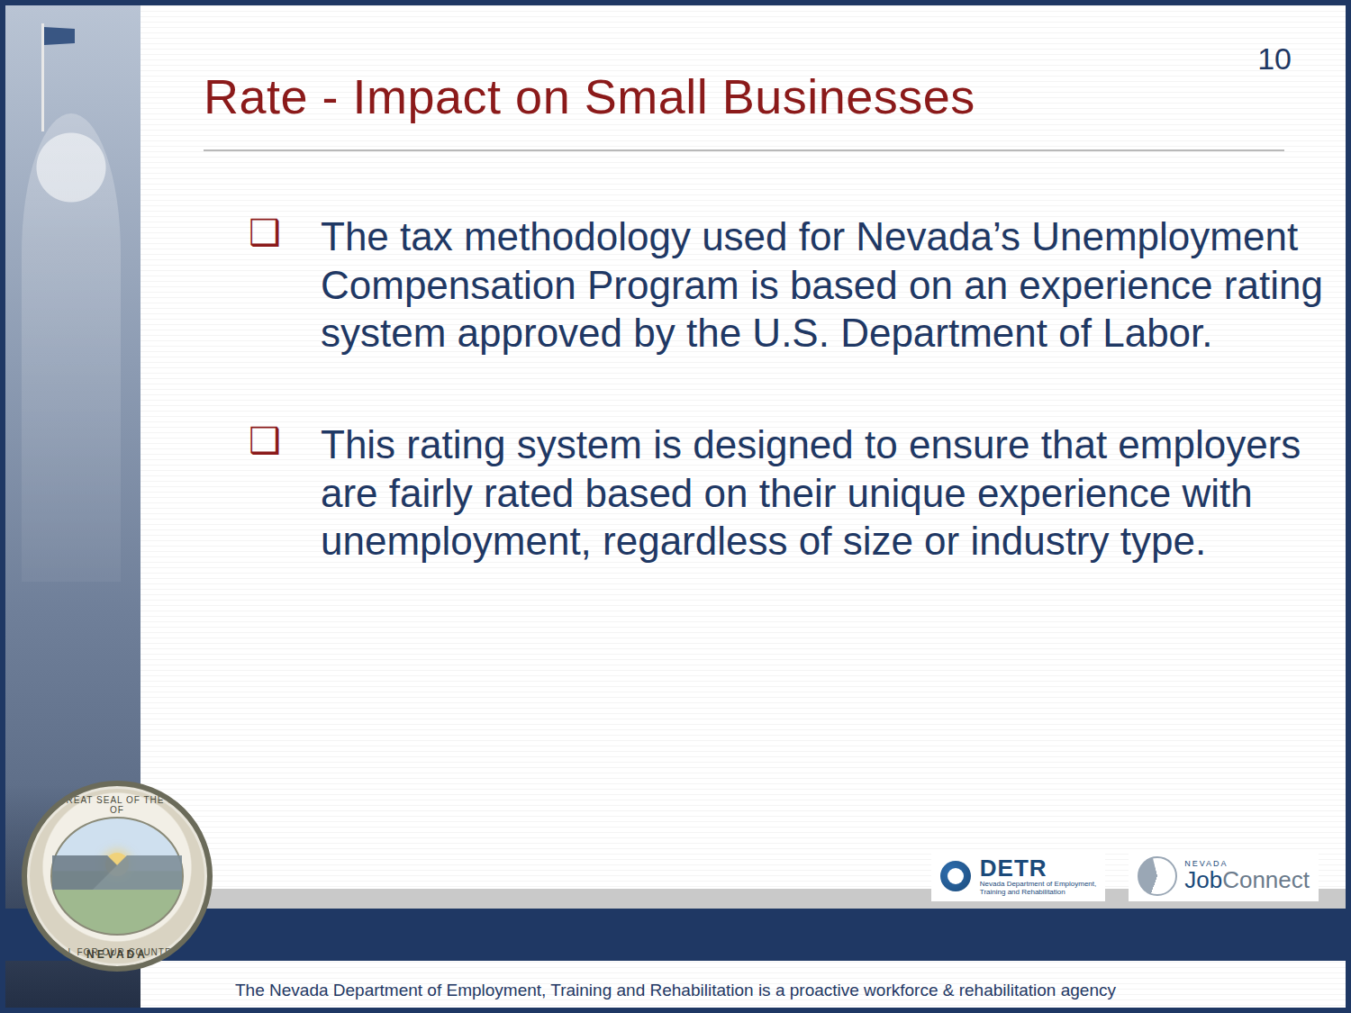10
Rate - Impact on Small Businesses
The tax methodology used for Nevada’s Unemployment Compensation Program is based on an experience rating system approved by the U.S. Department of Labor.
This rating system is designed to ensure that employers are fairly rated based on their unique experience with unemployment, regardless of size or industry type.
DETR
Nevada Department of Employment,
Training and Rehabilitation
NEVADA
JobConnect
THE GREAT SEAL OF THE STATE OF
ALL FOR OUR COUNTRY
NEVADA
The Nevada Department of Employment, Training and Rehabilitation is a proactive workforce & rehabilitation agency